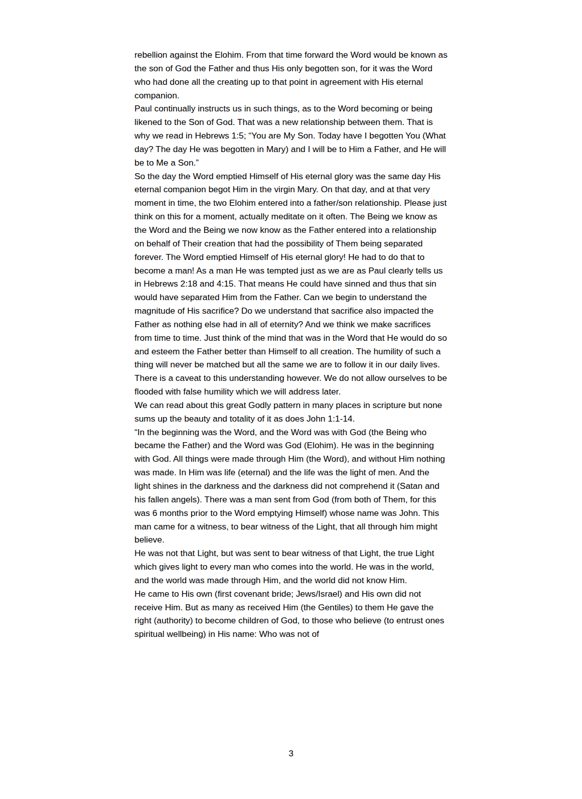rebellion against the Elohim. From that time forward the Word would be known as the son of God the Father and thus His only begotten son, for it was the Word who had done all the creating up to that point in agreement with His eternal companion.
Paul continually instructs us in such things, as to the Word becoming or being likened to the Son of God. That was a new relationship between them. That is why we read in Hebrews 1:5; “You are My Son. Today have I begotten You (What day? The day He was begotten in Mary) and I will be to Him a Father, and He will be to Me a Son.”
So the day the Word emptied Himself of His eternal glory was the same day His eternal companion begot Him in the virgin Mary. On that day, and at that very moment in time, the two Elohim entered into a father/son relationship. Please just think on this for a moment, actually meditate on it often. The Being we know as the Word and the Being we now know as the Father entered into a relationship on behalf of Their creation that had the possibility of Them being separated forever. The Word emptied Himself of His eternal glory! He had to do that to become a man! As a man He was tempted just as we are as Paul clearly tells us in Hebrews 2:18 and 4:15. That means He could have sinned and thus that sin would have separated Him from the Father. Can we begin to understand the magnitude of His sacrifice? Do we understand that sacrifice also impacted the Father as nothing else had in all of eternity? And we think we make sacrifices from time to time. Just think of the mind that was in the Word that He would do so and esteem the Father better than Himself to all creation. The humility of such a thing will never be matched but all the same we are to follow it in our daily lives. There is a caveat to this understanding however. We do not allow ourselves to be flooded with false humility which we will address later.
We can read about this great Godly pattern in many places in scripture but none sums up the beauty and totality of it as does John 1:1-14.
“In the beginning was the Word, and the Word was with God (the Being who became the Father) and the Word was God (Elohim). He was in the beginning with God. All things were made through Him (the Word), and without Him nothing was made. In Him was life (eternal) and the life was the light of men. And the light shines in the darkness and the darkness did not comprehend it (Satan and his fallen angels). There was a man sent from God (from both of Them, for this was 6 months prior to the Word emptying Himself) whose name was John. This man came for a witness, to bear witness of the Light, that all through him might believe.
He was not that Light, but was sent to bear witness of that Light, the true Light which gives light to every man who comes into the world. He was in the world, and the world was made through Him, and the world did not know Him.
He came to His own (first covenant bride; Jews/Israel) and His own did not receive Him. But as many as received Him (the Gentiles) to them He gave the right (authority) to become children of God, to those who believe (to entrust ones spiritual wellbeing) in His name: Who was not of
3